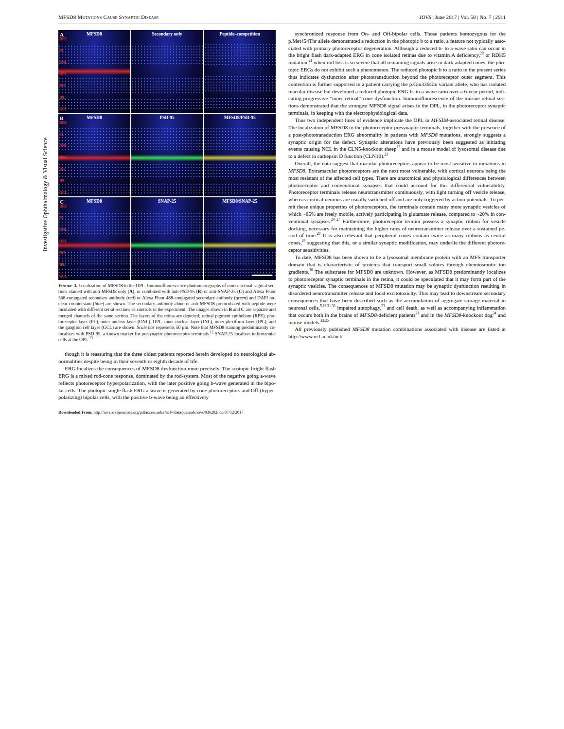MFSD8 Mutations Cause Synaptic Disease
IOVS | June 2017 | Vol. 58 | No. 7 | 2911
Investigative Ophthalmology & Visual Science
A
MFSD8
RPE PL ONL OPL INL IPL GCL
Secondary only
Peptide–competition
B
MFSD8
RPE PL ONL OPL INL IPL GCL
PSD-95
MFSD8/PSD-95
C
MFSD8
RPE PL ONL OPL INL IPL GCL
SNAP-25
MFSD8/SNAP-25
Figure 4. Localization of MFSD8 to the OPL. Immunofluorescence photomicrographs of mouse retinal sagittal sections stained with anti-MFSD8 only (A), or combined with anti-PSD-95 (B) or anti-SNAP-25 (C) and Alexa Fluor 568-conjugated secondary antibody (red) or Alexa Fluor 488-conjugated secondary antibody (green) and DAPI nuclear counterstain (blue) are shown. The secondary antibody alone or anti-MFSD8 preincubated with peptide were incubated with different serial sections as controls in the experiment. The images shown in B and C are separate and merged channels of the same section. The layers of the retina are depicted; retinal pigment epithelium (RPE), photoreceptor layer (PL), outer nuclear layer (ONL), OPL, inner nuclear layer (INL), inner plexiform layer (IPL), and the ganglion cell layer (GCL) are shown. Scale bar represents 50 µm. Note that MFSD8 staining predominantly co-localizes with PSD-95, a known marker for presynaptic photoreceptor terminals.12 SNAP-25 localizes to horizontal cells at the OPL.13
though it is reassuring that the three oldest patients reported herein developed no neurological abnormalities despite being in their seventh or eighth decade of life.
ERG localizes the consequences of MFSD8 dysfunction more precisely. The scotopic bright flash ERG is a mixed rod-cone response, dominated by the rod-system. Most of the negative going a-wave reflects photoreceptor hyperpolarization, with the later positive going b-wave generated in the bipolar cells. The photopic single flash ERG a-wave is generated by cone photoreceptors and Off-(hyperpolarizing) bipolar cells, with the positive b-wave being an effectively
synchronized response from On- and Off-bipolar cells. Those patients homozygous for the p.Met454Thr allele demonstrated a reduction in the photopic b to a ratio, a feature not typically associated with primary photoreceptor degeneration. Although a reduced b- to a-wave ratio can occur in the bright flash dark-adapted ERG in cone isolated retinas due to vitamin A deficiency,20 or RDH5 mutation,21 when rod loss is so severe that all remaining signals arise in dark-adapted cones, the photopic ERGs do not exhibit such a phenomenon. The reduced photopic b to a ratio in the present series thus indicates dysfunction after phototransduction beyond the photoreceptor outer segment. This contention is further supported in a patient carrying the p.Glu336Gln variant allele, who has isolated macular disease but developed a reduced photopic ERG b- to a-wave ratio over a 6-year period, indicating progressive “inner retinal” cone dysfunction. Immunofluorescence of the murine retinal sections demonstrated that the strongest MFSD8 signal arises in the OPL, in the photoreceptor synaptic terminals, in keeping with the electrophysiological data.
Thus two independent lines of evidence implicate the OPL in MFSD8-associated retinal disease. The localization of MFSD8 to the photoreceptor presynaptic terminals, together with the presence of a post-phototransduction ERG abnormality in patients with MFSD8 mutations, strongly suggests a synaptic origin for the defect. Synaptic alterations have previously been suggested as initiating events causing NCL in the CLN5-knockout sheep22 and in a mouse model of lysosomal disease due to a defect in cathepsin D function (CLN10).23
Overall, the data suggest that macular photoreceptors appear to be most sensitive to mutations in MFSD8. Extramacular photoreceptors are the next most vulnerable, with cortical neurons being the most resistant of the affected cell types. There are anatomical and physiological differences between photoreceptor and conventional synapses that could account for this differential vulnerability. Photoreceptor terminals release neurotransmitter continuously, with light turning off vesicle release, whereas cortical neurons are usually switched off and are only triggered by action potentials. To permit these unique properties of photoreceptors, the terminals contain many more synaptic vesicles of which ~85% are freely mobile, actively participating in glutamate release, compared to ~20% in conventional synapses.24–27 Furthermore, photoreceptor termini possess a synaptic ribbon for vesicle docking, necessary for maintaining the higher rates of neurotransmitter release over a sustained period of time.28 It is also relevant that peripheral cones contain twice as many ribbons as central cones,29 suggesting that this, or a similar synaptic modification, may underlie the different photoreceptor sensitivities.
To date, MFSD8 has been shown to be a lysosomal membrane protein with an MFS transporter domain that is characteristic of proteins that transport small solutes through chemiosmotic ion gradients.30 The substrates for MFSD8 are unknown. However, as MFSD8 predominantly localizes to photoreceptor synaptic terminals in the retina, it could be speculated that it may form part of the synaptic vesicles. The consequences of MFSD8 mutation may be synaptic dysfunction resulting in disordered neurotransmitter release and local excitotoxicity. This may lead to downstream secondary consequences that have been described such as the accumulation of aggregate storage material in neuronal cells,5,16,31,32 impaired autophagy,33 and cell death, as well as accompanying inflammation that occurs both in the brains of MFSD8-deficient patients31 and in the MFSD8-knockout dog34 and mouse models.33,35
All previously published MFSD8 mutation combinations associated with disease are listed at http://www.ucl.ac.uk/ncl/
Downloaded From: http://iovs.arvojournals.org/pdfaccess.ashx?url=/data/journals/iovs/936282/ on 07/12/2017